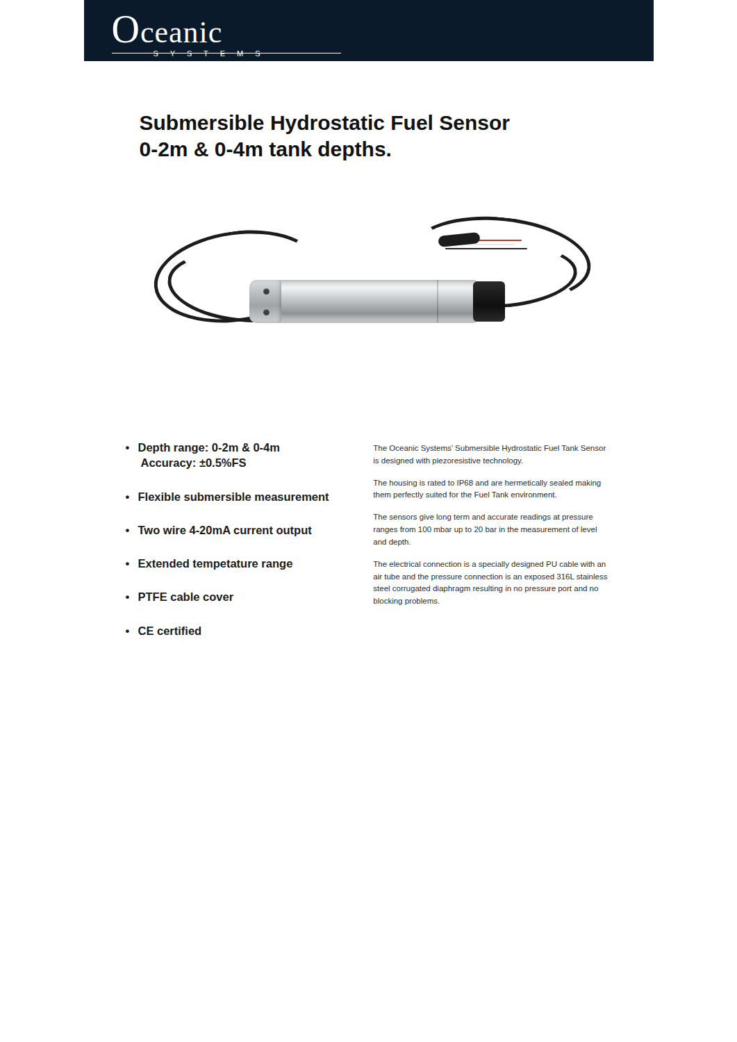Oceanic S Y S T E M S
Submersible Hydrostatic Fuel Sensor
0-2m & 0-4m tank depths.
Depth range: 0-2m & 0-4m Accuracy: ±0.5%FS
Flexible submersible measurement
Two wire 4-20mA current output
Extended tempetature range
PTFE cable cover
CE certified
The Oceanic Systems’ Submersible Hydrostatic Fuel Tank Sensor is designed with piezoresistive technology.
The housing is rated to IP68 and are hermetically sealed making them perfectly suited for the Fuel Tank environment.
The sensors give long term and accurate readings at pressure ranges from 100 mbar up to 20 bar in the measurement of level and depth.
The electrical connection is a specially designed PU cable with an air tube and the pressure connection is an exposed 316L stainless steel corrugated diaphragm resulting in no pressure port and no blocking problems.